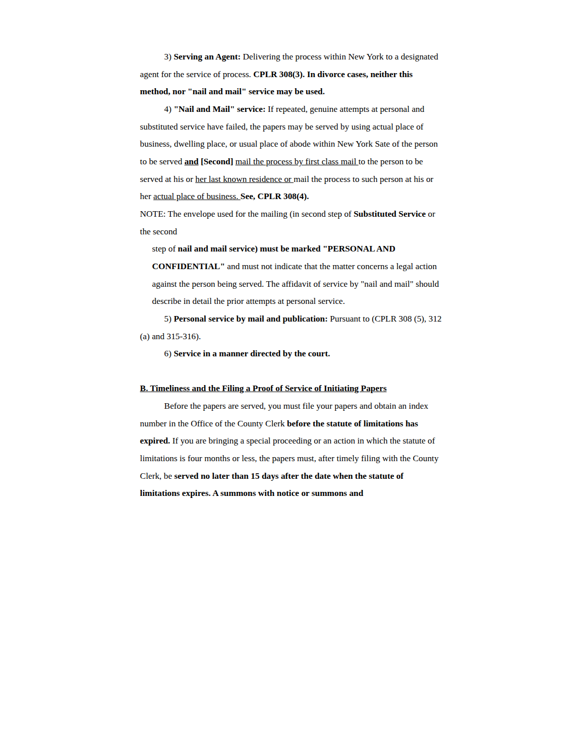3) Serving an Agent: Delivering the process within New York to a designated agent for the service of process. CPLR 308(3). In divorce cases, neither this method, nor "nail and mail" service may be used.
4) "Nail and Mail" service: If repeated, genuine attempts at personal and substituted service have failed, the papers may be served by using actual place of business, dwelling place, or usual place of abode within New York Sate of the person to be served and [Second] mail the process by first class mail to the person to be served at his or her last known residence or mail the process to such person at his or her actual place of business. See, CPLR 308(4).
NOTE: The envelope used for the mailing (in second step of Substituted Service or the second
step of nail and mail service) must be marked "PERSONAL AND CONFIDENTIAL" and must not indicate that the matter concerns a legal action against the person being served. The affidavit of service by "nail and mail" should describe in detail the prior attempts at personal service.
5) Personal service by mail and publication: Pursuant to (CPLR 308 (5), 312 (a) and 315-316).
6) Service in a manner directed by the court.
B. Timeliness and the Filing a Proof of Service of Initiating Papers
Before the papers are served, you must file your papers and obtain an index number in the Office of the County Clerk before the statute of limitations has expired. If you are bringing a special proceeding or an action in which the statute of limitations is four months or less, the papers must, after timely filing with the County Clerk, be served no later than 15 days after the date when the statute of limitations expires. A summons with notice or summons and